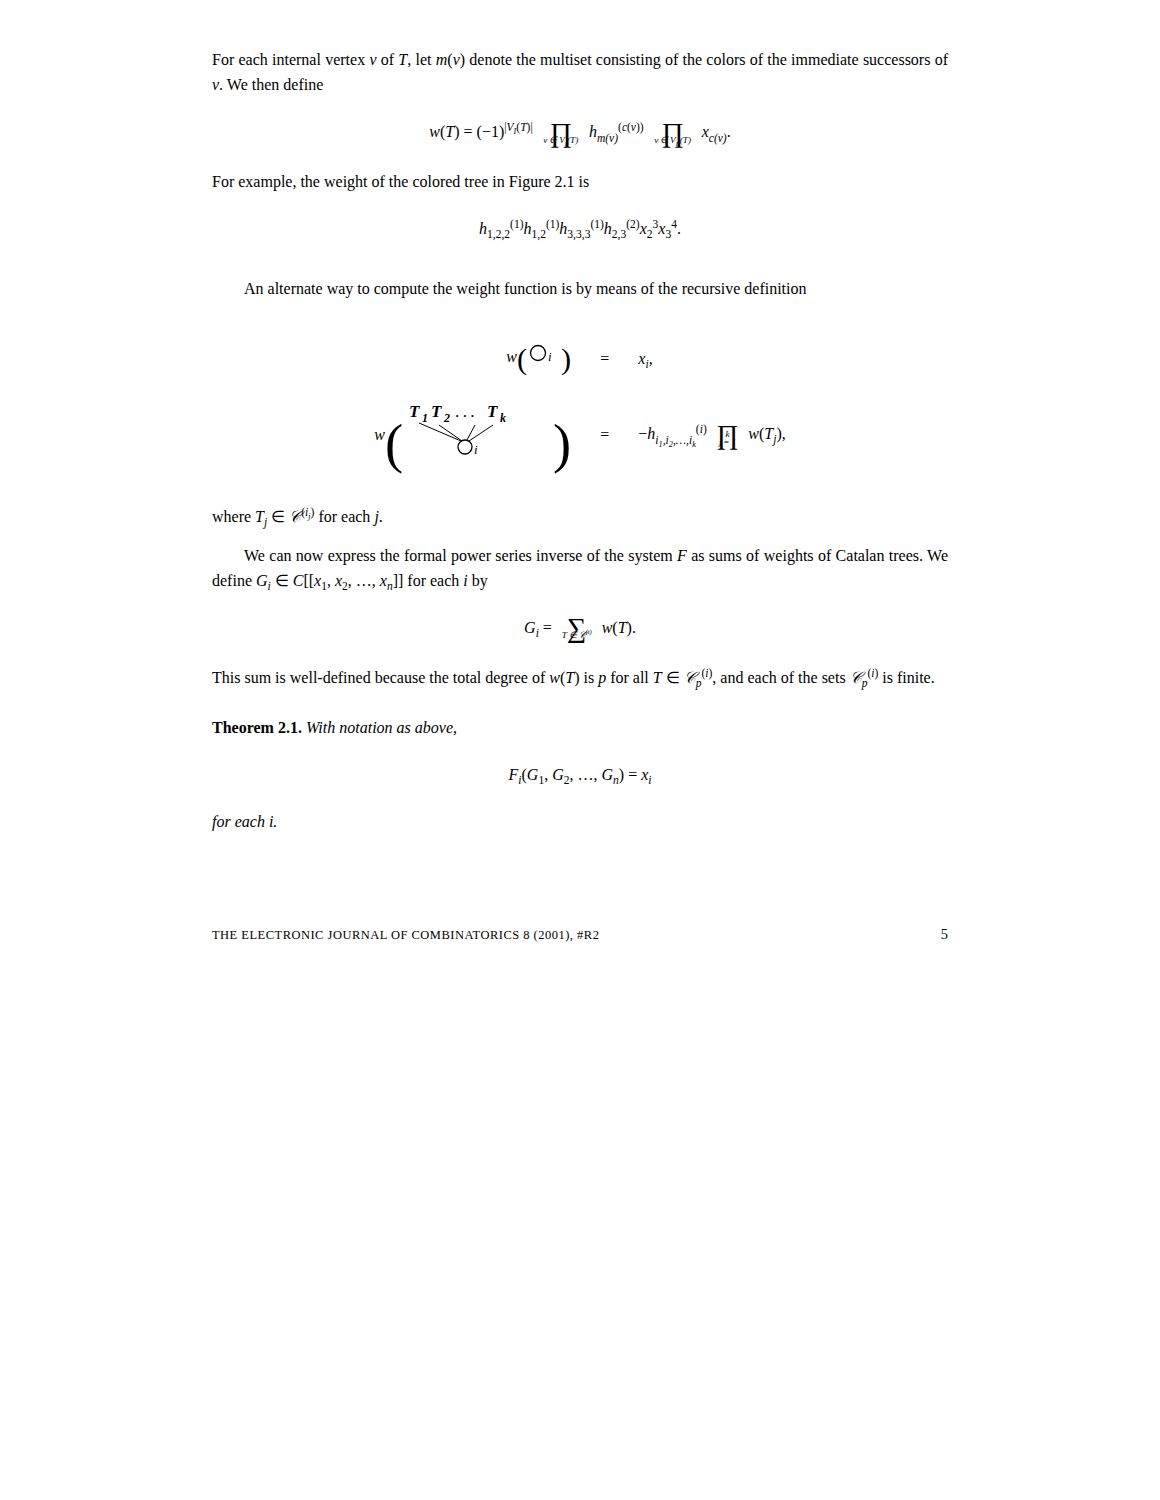For each internal vertex v of T, let m(v) denote the multiset consisting of the colors of the immediate successors of v. We then define
w(T) = (−1)|VI(T)| ∏v ∈ VI(T) v ∈ VI(T) hm(v)(c(v)) ∏v ∈ VE(T) v ∈ VE(T) xc(v).
For example, the weight of the colored tree in Figure 2.1 is
h1,2,2(1)h1,2(1)h3,3,3(1)h2,3(2)x23x34.
An alternate way to compute the weight function is by means of the recursive definition
| w ( i ) | = | x i , |
| w ( T 1 T 2 . . . T k i ) | = | − h i 1 ,i 2 ,…,i k ( i ) ∏ k j = 1 j = 1 w ( T j ), |
where Tj ∈ 𝒞(ij) for each j.
We can now express the formal power series inverse of the system F as sums of weights of Catalan trees. We define Gi ∈ C[[x1, x2, …, xn]] for each i by
Gi = ∑T ∈ 𝒞(i) T ∈ 𝒞(i) w(T).
This sum is well-defined because the total degree of w(T) is p for all T ∈ 𝒞p(i), and each of the sets 𝒞p(i) is finite.
Theorem 2.1. With notation as above,
Fi(G1, G2, …, Gn) = xi
for each i.
The electronic journal of combinatorics 8 (2001), #R2 5